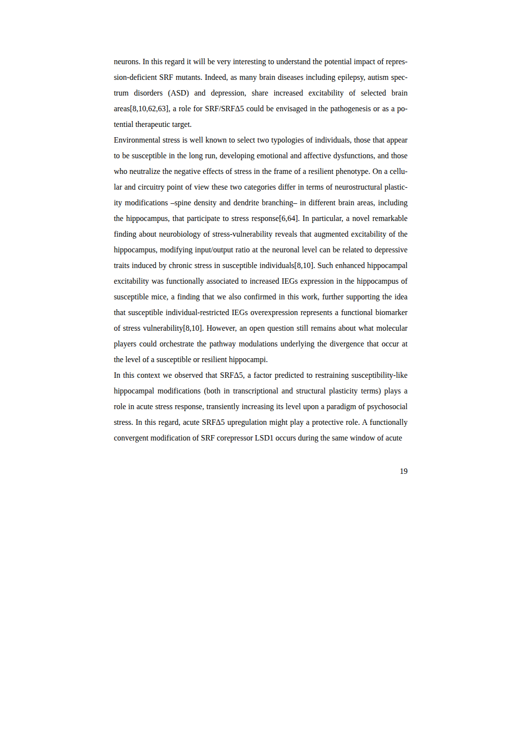neurons. In this regard it will be very interesting to understand the potential impact of repression-deficient SRF mutants. Indeed, as many brain diseases including epilepsy, autism spectrum disorders (ASD) and depression, share increased excitability of selected brain areas[8,10,62,63], a role for SRF/SRFΔ5 could be envisaged in the pathogenesis or as a potential therapeutic target.
Environmental stress is well known to select two typologies of individuals, those that appear to be susceptible in the long run, developing emotional and affective dysfunctions, and those who neutralize the negative effects of stress in the frame of a resilient phenotype. On a cellular and circuitry point of view these two categories differ in terms of neurostructural plasticity modifications –spine density and dendrite branching– in different brain areas, including the hippocampus, that participate to stress response[6,64]. In particular, a novel remarkable finding about neurobiology of stress-vulnerability reveals that augmented excitability of the hippocampus, modifying input/output ratio at the neuronal level can be related to depressive traits induced by chronic stress in susceptible individuals[8,10]. Such enhanced hippocampal excitability was functionally associated to increased IEGs expression in the hippocampus of susceptible mice, a finding that we also confirmed in this work, further supporting the idea that susceptible individual-restricted IEGs overexpression represents a functional biomarker of stress vulnerability[8,10]. However, an open question still remains about what molecular players could orchestrate the pathway modulations underlying the divergence that occur at the level of a susceptible or resilient hippocampi.
In this context we observed that SRFΔ5, a factor predicted to restraining susceptibility-like hippocampal modifications (both in transcriptional and structural plasticity terms) plays a role in acute stress response, transiently increasing its level upon a paradigm of psychosocial stress. In this regard, acute SRFΔ5 upregulation might play a protective role. A functionally convergent modification of SRF corepressor LSD1 occurs during the same window of acute
19